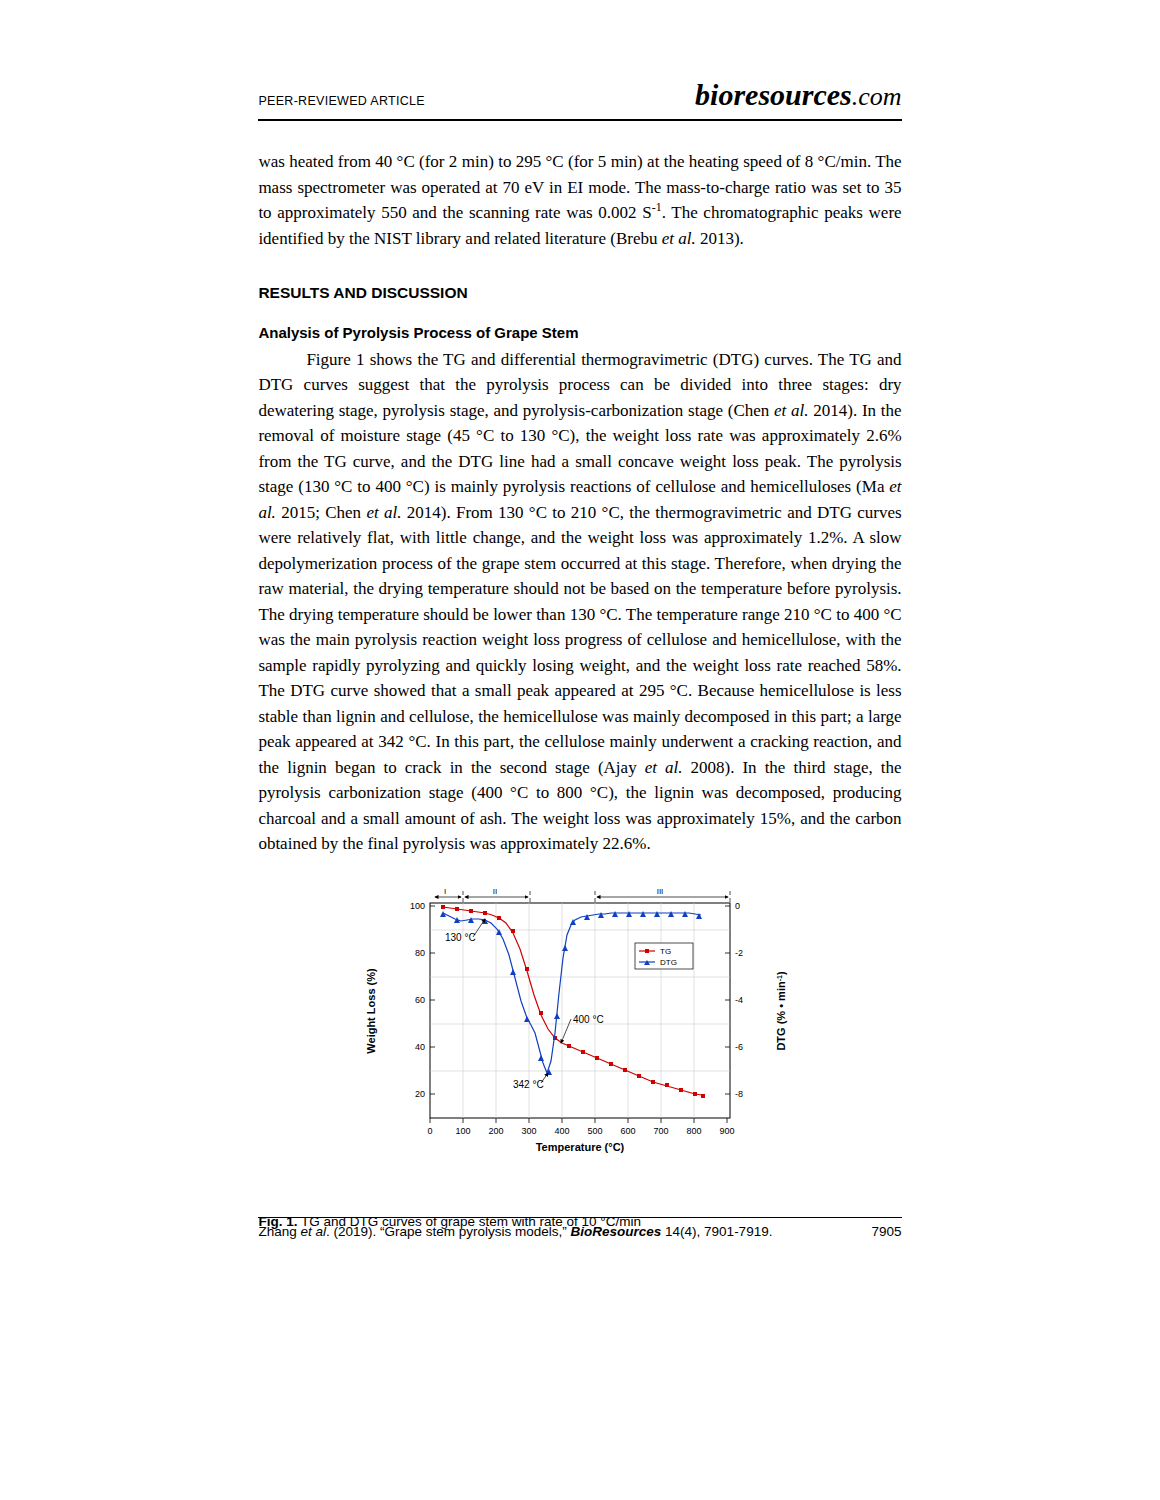PEER-REVIEWED ARTICLE
bioresources.com
was heated from 40 °C (for 2 min) to 295 °C (for 5 min) at the heating speed of 8 °C/min. The mass spectrometer was operated at 70 eV in EI mode. The mass-to-charge ratio was set to 35 to approximately 550 and the scanning rate was 0.002 S-1. The chromatographic peaks were identified by the NIST library and related literature (Brebu et al. 2013).
RESULTS AND DISCUSSION
Analysis of Pyrolysis Process of Grape Stem
Figure 1 shows the TG and differential thermogravimetric (DTG) curves. The TG and DTG curves suggest that the pyrolysis process can be divided into three stages: dry dewatering stage, pyrolysis stage, and pyrolysis-carbonization stage (Chen et al. 2014). In the removal of moisture stage (45 °C to 130 °C), the weight loss rate was approximately 2.6% from the TG curve, and the DTG line had a small concave weight loss peak. The pyrolysis stage (130 °C to 400 °C) is mainly pyrolysis reactions of cellulose and hemicelluloses (Ma et al. 2015; Chen et al. 2014). From 130 °C to 210 °C, the thermogravimetric and DTG curves were relatively flat, with little change, and the weight loss was approximately 1.2%. A slow depolymerization process of the grape stem occurred at this stage. Therefore, when drying the raw material, the drying temperature should not be based on the temperature before pyrolysis. The drying temperature should be lower than 130 °C. The temperature range 210 °C to 400 °C was the main pyrolysis reaction weight loss progress of cellulose and hemicellulose, with the sample rapidly pyrolyzing and quickly losing weight, and the weight loss rate reached 58%. The DTG curve showed that a small peak appeared at 295 °C. Because hemicellulose is less stable than lignin and cellulose, the hemicellulose was mainly decomposed in this part; a large peak appeared at 342 °C. In this part, the cellulose mainly underwent a cracking reaction, and the lignin began to crack in the second stage (Ajay et al. 2008). In the third stage, the pyrolysis carbonization stage (400 °C to 800 °C), the lignin was decomposed, producing charcoal and a small amount of ash. The weight loss was approximately 15%, and the carbon obtained by the final pyrolysis was approximately 22.6%.
I II III 100 80 60 40 20 0 -2 -4 -6 -8 0 100 200 300 400 500 600 700 800 900 Temperature (°C) Weight Loss (%) DTG (% • min-1) TG DTG 130 °C 400 °C 342 °C
Fig. 1. TG and DTG curves of grape stem with rate of 10 °C/min
Zhang et al. (2019). “Grape stem pyrolysis models,” BioResources 14(4), 7901-7919.
7905